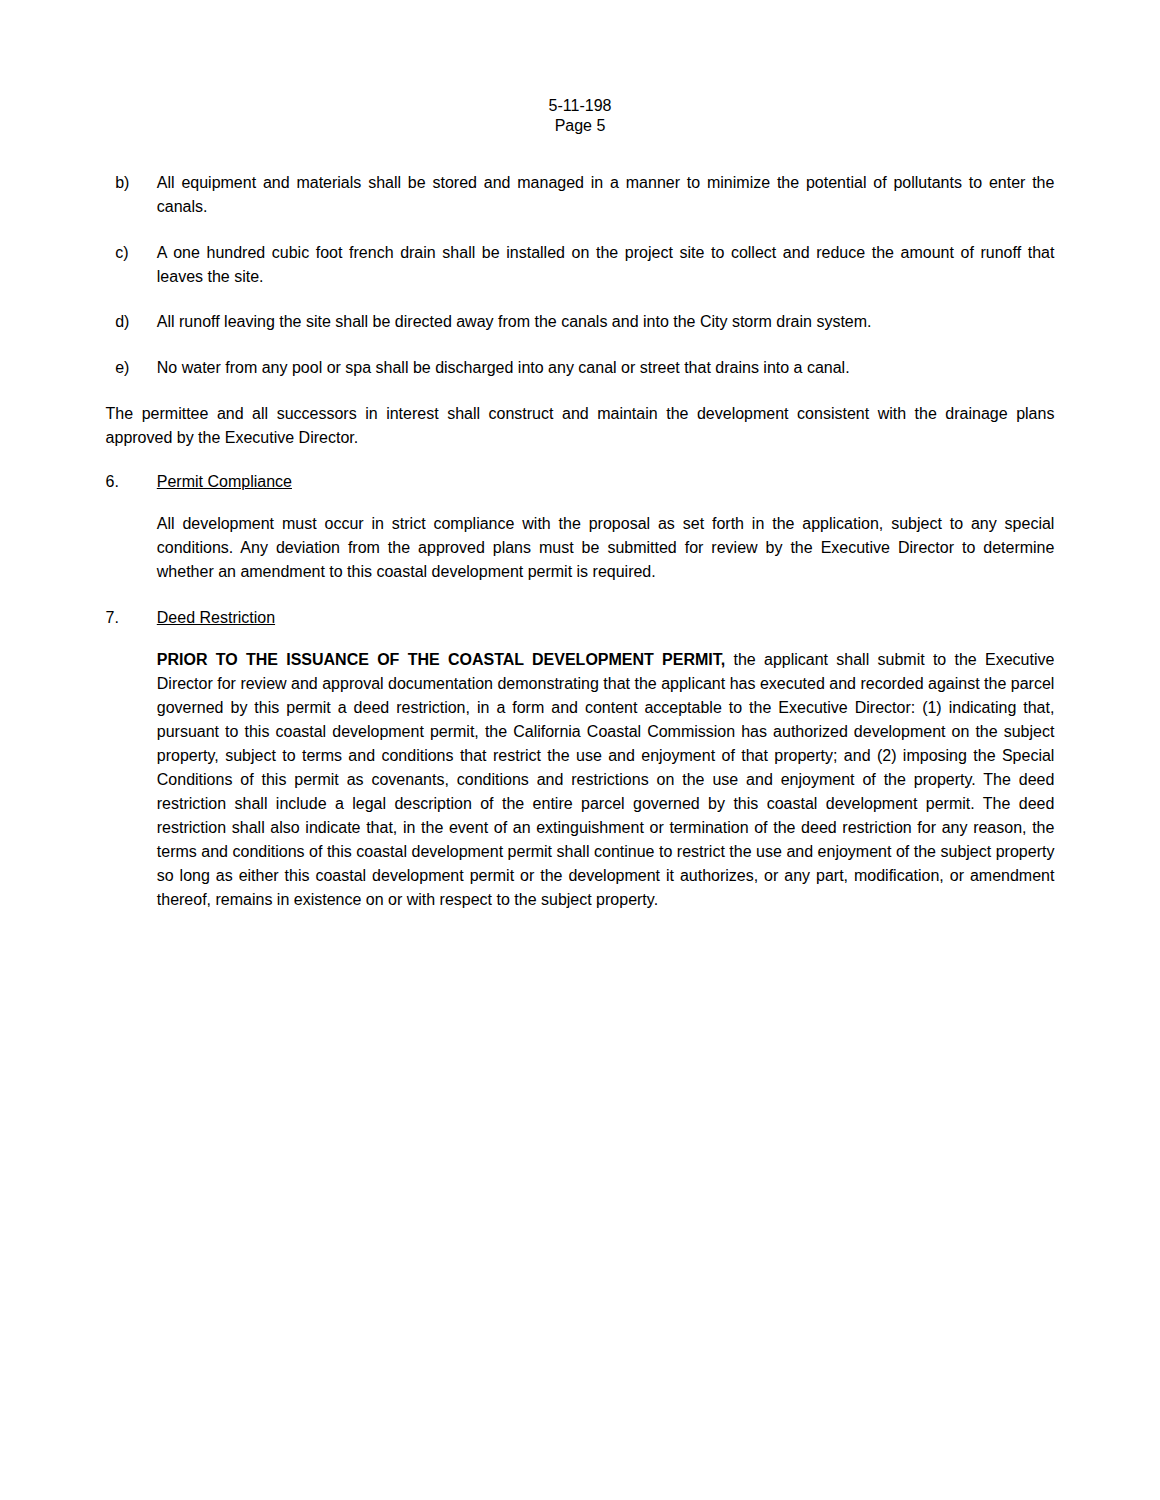5-11-198 Page 5
b) All equipment and materials shall be stored and managed in a manner to minimize the potential of pollutants to enter the canals.
c) A one hundred cubic foot french drain shall be installed on the project site to collect and reduce the amount of runoff that leaves the site.
d) All runoff leaving the site shall be directed away from the canals and into the City storm drain system.
e) No water from any pool or spa shall be discharged into any canal or street that drains into a canal.
The permittee and all successors in interest shall construct and maintain the development consistent with the drainage plans approved by the Executive Director.
6.
Permit Compliance
All development must occur in strict compliance with the proposal as set forth in the application, subject to any special conditions. Any deviation from the approved plans must be submitted for review by the Executive Director to determine whether an amendment to this coastal development permit is required.
7.
Deed Restriction
PRIOR TO THE ISSUANCE OF THE COASTAL DEVELOPMENT PERMIT, the applicant shall submit to the Executive Director for review and approval documentation demonstrating that the applicant has executed and recorded against the parcel governed by this permit a deed restriction, in a form and content acceptable to the Executive Director: (1) indicating that, pursuant to this coastal development permit, the California Coastal Commission has authorized development on the subject property, subject to terms and conditions that restrict the use and enjoyment of that property; and (2) imposing the Special Conditions of this permit as covenants, conditions and restrictions on the use and enjoyment of the property. The deed restriction shall include a legal description of the entire parcel governed by this coastal development permit. The deed restriction shall also indicate that, in the event of an extinguishment or termination of the deed restriction for any reason, the terms and conditions of this coastal development permit shall continue to restrict the use and enjoyment of the subject property so long as either this coastal development permit or the development it authorizes, or any part, modification, or amendment thereof, remains in existence on or with respect to the subject property.